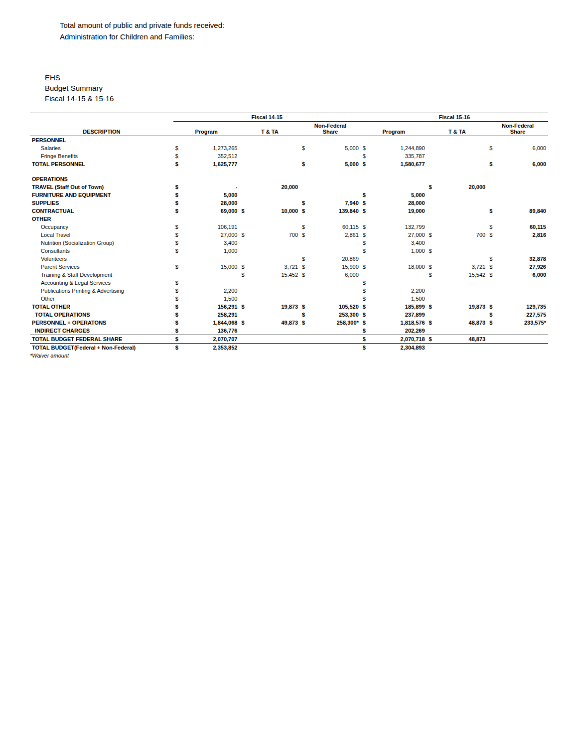Total amount of public and private funds received:
Administration for Children and Families:
EHS
Budget Summary
Fiscal 14-15 & 15-16
| DESCRIPTION | Fiscal 14-15 | Fiscal 15-16 |
| --- | --- | --- |
| Program | T & TA | Non-Federal Share | Program | T & TA | Non-Federal Share |
| PERSONNEL | | | | | | | | | | | | |
| Salaries | $ | 1,273,265 | | | $ | 5,000 | $ | 1,244,890 | | | $ | 6,000 |
| Fringe Benefits | $ | 352,512 | | | | | $ | 335,787 | | | | |
| TOTAL PERSONNEL | $ | 1,625,777 | | | $ | 5,000 | $ | 1,580,677 | | | $ | 6,000 |
| OPERATIONS | | | | | | | | | | | | |
| TRAVEL (Staff Out of Town) | $ | - | | 20,000 | | | | | $ | 20,000 | | |
| FURNITURE AND EQUIPMENT | $ | 5,000 | | | | | $ | 5,000 | | | | |
| SUPPLIES | $ | 28,000 | | | $ | 7,940 | $ | 28,000 | | | | |
| CONTRACTUAL | $ | 69,000 | $ | 10,000 | $ | 139.840 | $ | 19,000 | | | $ | 89,840 |
| OTHER | | | | | | | | | | | | |
| Occupancy | $ | 106,191 | | | $ | 60,115 | $ | 132,799 | | | $ | 60,115 |
| Local Travel | $ | 27,000 | $ | 700 | $ | 2,861 | $ | 27,000 | $ | 700 | $ | 2,816 |
| Nutrition (Socialization Group) | $ | 3,400 | | | | | $ | 3,400 | | | | |
| Consultants | $ | 1,000 | | | | | $ | 1,000 | $ | | | |
| Volunteers | | | | | $ | 20.869 | | | | | $ | 32,878 |
| Parent Services | $ | 15,000 | $ | 3,721 | $ | 15,900 | $ | 18,000 | $ | 3,721 | $ | 27,926 |
| Training & Staff Development | | | $ | 15.452 | $ | 6,000 | | | $ | 15,542 | $ | 6,000 |
| Accounting & Legal Services | $ | | | | | | $ | | | | | |
| Publications Printing & Advertising | $ | 2,200 | | | | | $ | 2,200 | | | | |
| Other | $ | 1,500 | | | | | $ | 1,500 | | | | |
| TOTAL OTHER | $ | 156,291 | $ | 19,873 | $ | 105,520 | $ | 185,899 | $ | 19,873 | $ | 129,735 |
| TOTAL OPERATIONS | $ | 258,291 | | | $ | 253,300 | $ | 237,899 | | | $ | 227,575 |
| PERSONNEL + OPERATONS | $ | 1,844,068 | $ | 49,873 | $ | 258,300* | $ | 1,818,576 | $ | 48,873 | $ | 233,575* |
| INDIRECT CHARGES | $ | 136,776 | | | | | $ | 202,269 | | | | |
| TOTAL BUDGET FEDERAL SHARE | $ | 2,070,707 | | | | | $ | 2,070,718 | $ | 48,873 | | |
| TOTAL BUDGET(Federal + Non-Federal) | $ | 2,353,852 | | | | | $ | 2,304,893 | | | | |
*Waiver amount